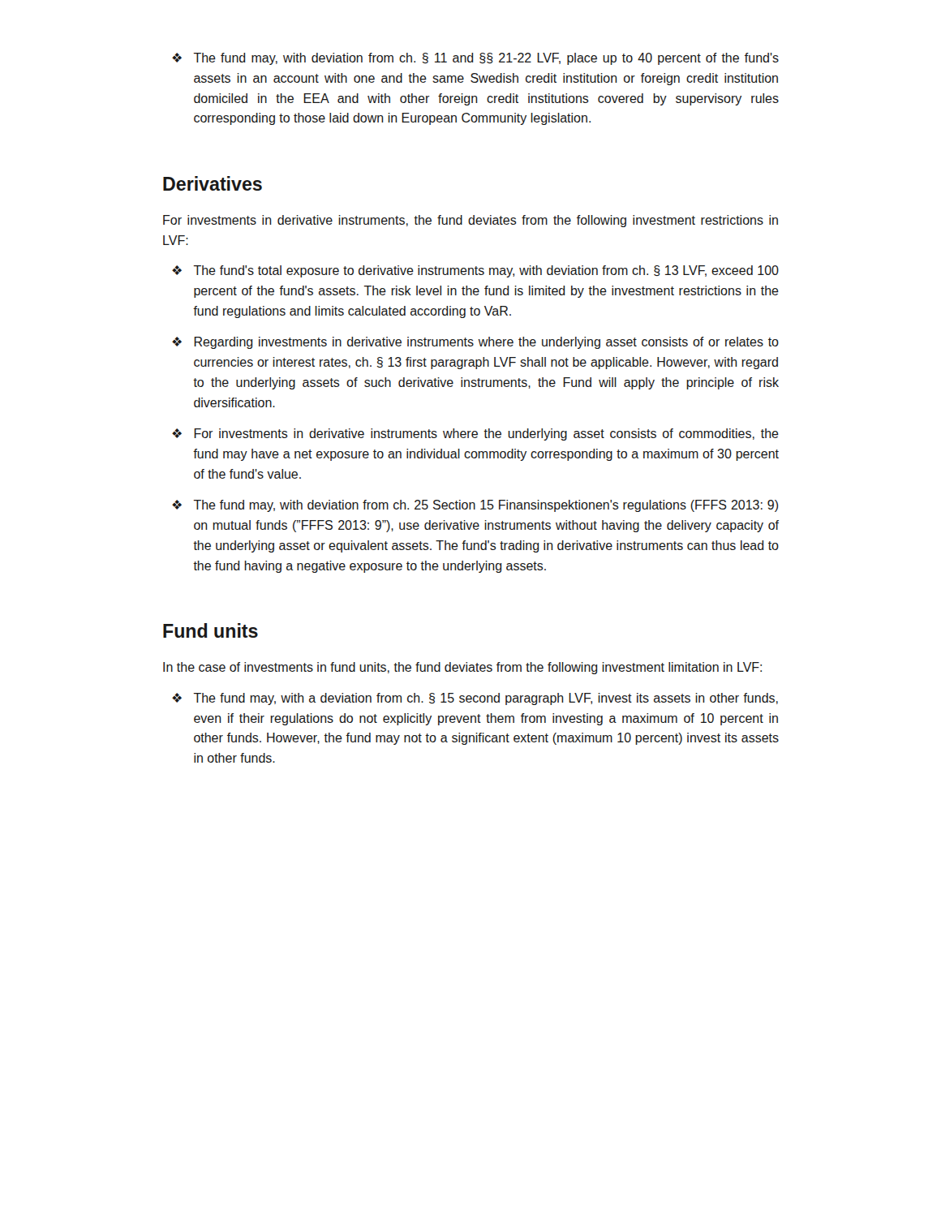The fund may, with deviation from ch. § 11 and §§ 21-22 LVF, place up to 40 percent of the fund's assets in an account with one and the same Swedish credit institution or foreign credit institution domiciled in the EEA and with other foreign credit institutions covered by supervisory rules corresponding to those laid down in European Community legislation.
Derivatives
For investments in derivative instruments, the fund deviates from the following investment restrictions in LVF:
The fund's total exposure to derivative instruments may, with deviation from ch. § 13 LVF, exceed 100 percent of the fund's assets. The risk level in the fund is limited by the investment restrictions in the fund regulations and limits calculated according to VaR.
Regarding investments in derivative instruments where the underlying asset consists of or relates to currencies or interest rates, ch. § 13 first paragraph LVF shall not be applicable. However, with regard to the underlying assets of such derivative instruments, the Fund will apply the principle of risk diversification.
For investments in derivative instruments where the underlying asset consists of commodities, the fund may have a net exposure to an individual commodity corresponding to a maximum of 30 percent of the fund's value.
The fund may, with deviation from ch. 25 Section 15 Finansinspektionen's regulations (FFFS 2013: 9) on mutual funds (”FFFS 2013: 9”), use derivative instruments without having the delivery capacity of the underlying asset or equivalent assets. The fund's trading in derivative instruments can thus lead to the fund having a negative exposure to the underlying assets.
Fund units
In the case of investments in fund units, the fund deviates from the following investment limitation in LVF:
The fund may, with a deviation from ch. § 15 second paragraph LVF, invest its assets in other funds, even if their regulations do not explicitly prevent them from investing a maximum of 10 percent in other funds. However, the fund may not to a significant extent (maximum 10 percent) invest its assets in other funds.